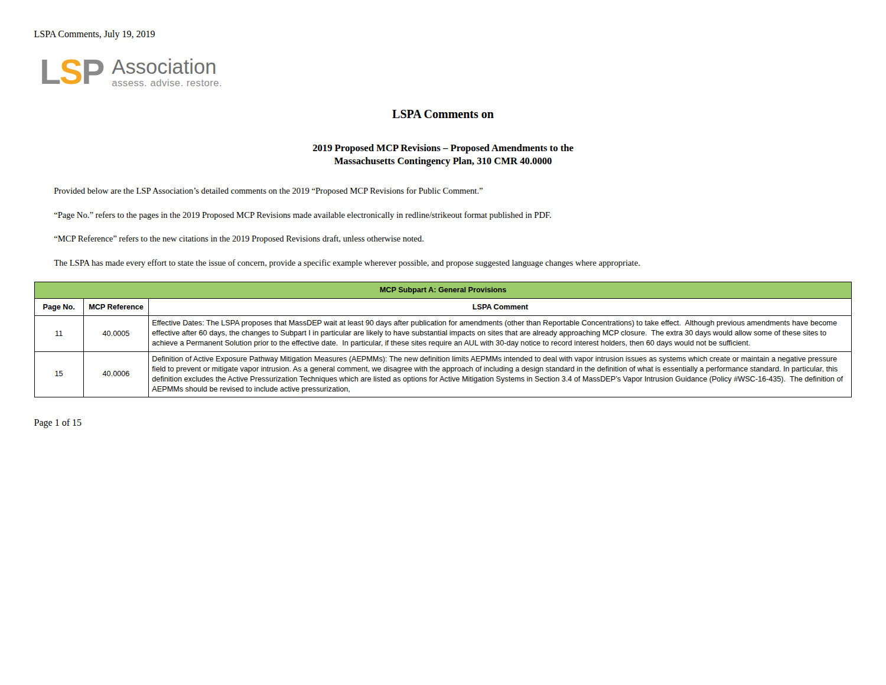LSPA Comments, July 19, 2019
LSP
Association
assess. advise. restore.
LSPA Comments on
2019 Proposed MCP Revisions – Proposed Amendments to the
Massachusetts Contingency Plan, 310 CMR 40.0000
Provided below are the LSP Association’s detailed comments on the 2019 “Proposed MCP Revisions for Public Comment.”
“Page No.” refers to the pages in the 2019 Proposed MCP Revisions made available electronically in redline/strikeout format published in PDF.
“MCP Reference” refers to the new citations in the 2019 Proposed Revisions draft, unless otherwise noted.
The LSPA has made every effort to state the issue of concern, provide a specific example wherever possible, and propose suggested language changes where appropriate.
| MCP Subpart A: General Provisions |
| --- |
| Page No. | MCP Reference | LSPA Comment |
| 11 | 40.0005 | Effective Dates: The LSPA proposes that MassDEP wait at least 90 days after publication for amendments (other than Reportable Concentrations) to take effect. Although previous amendments have become effective after 60 days, the changes to Subpart I in particular are likely to have substantial impacts on sites that are already approaching MCP closure. The extra 30 days would allow some of these sites to achieve a Permanent Solution prior to the effective date. In particular, if these sites require an AUL with 30-day notice to record interest holders, then 60 days would not be sufficient. |
| 15 | 40.0006 | Definition of Active Exposure Pathway Mitigation Measures (AEPMMs): The new definition limits AEPMMs intended to deal with vapor intrusion issues as systems which create or maintain a negative pressure field to prevent or mitigate vapor intrusion. As a general comment, we disagree with the approach of including a design standard in the definition of what is essentially a performance standard. In particular, this definition excludes the Active Pressurization Techniques which are listed as options for Active Mitigation Systems in Section 3.4 of MassDEP’s Vapor Intrusion Guidance (Policy #WSC-16-435). The definition of AEPMMs should be revised to include active pressurization, |
Page 1 of 15